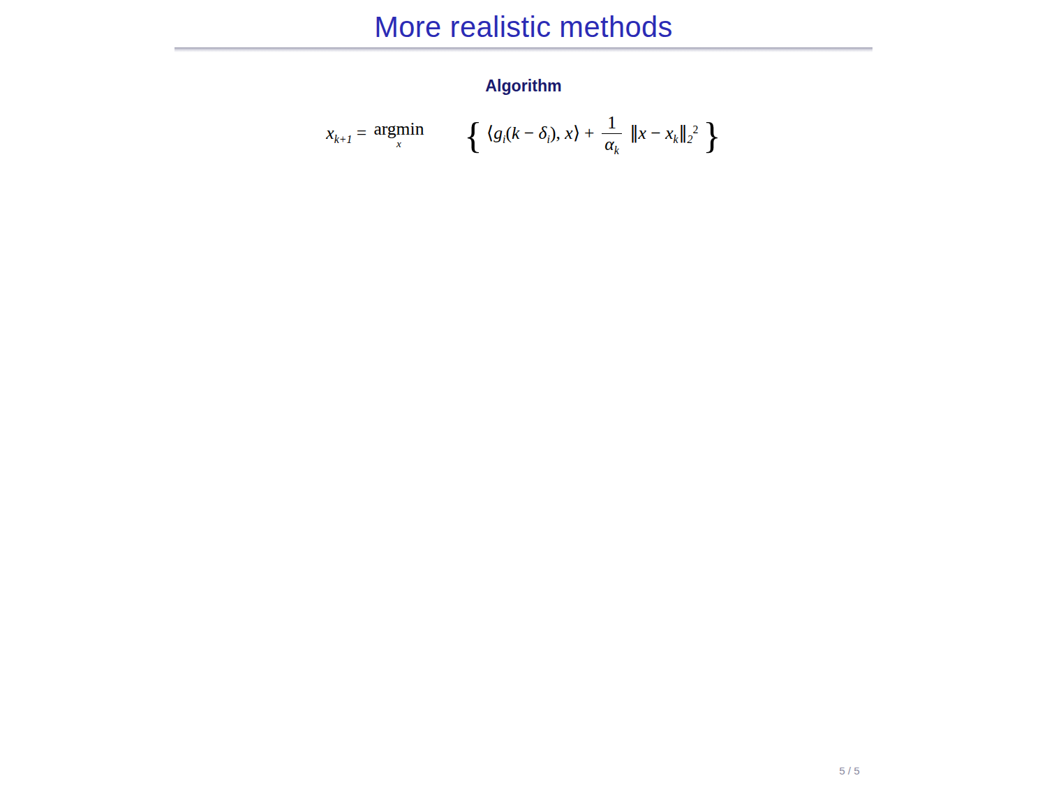More realistic methods
Algorithm
xk+1 = argmin x { ⟨gi(k − δi), x⟩ + 1 αk ∥x − xk∥22 }
5 / 5